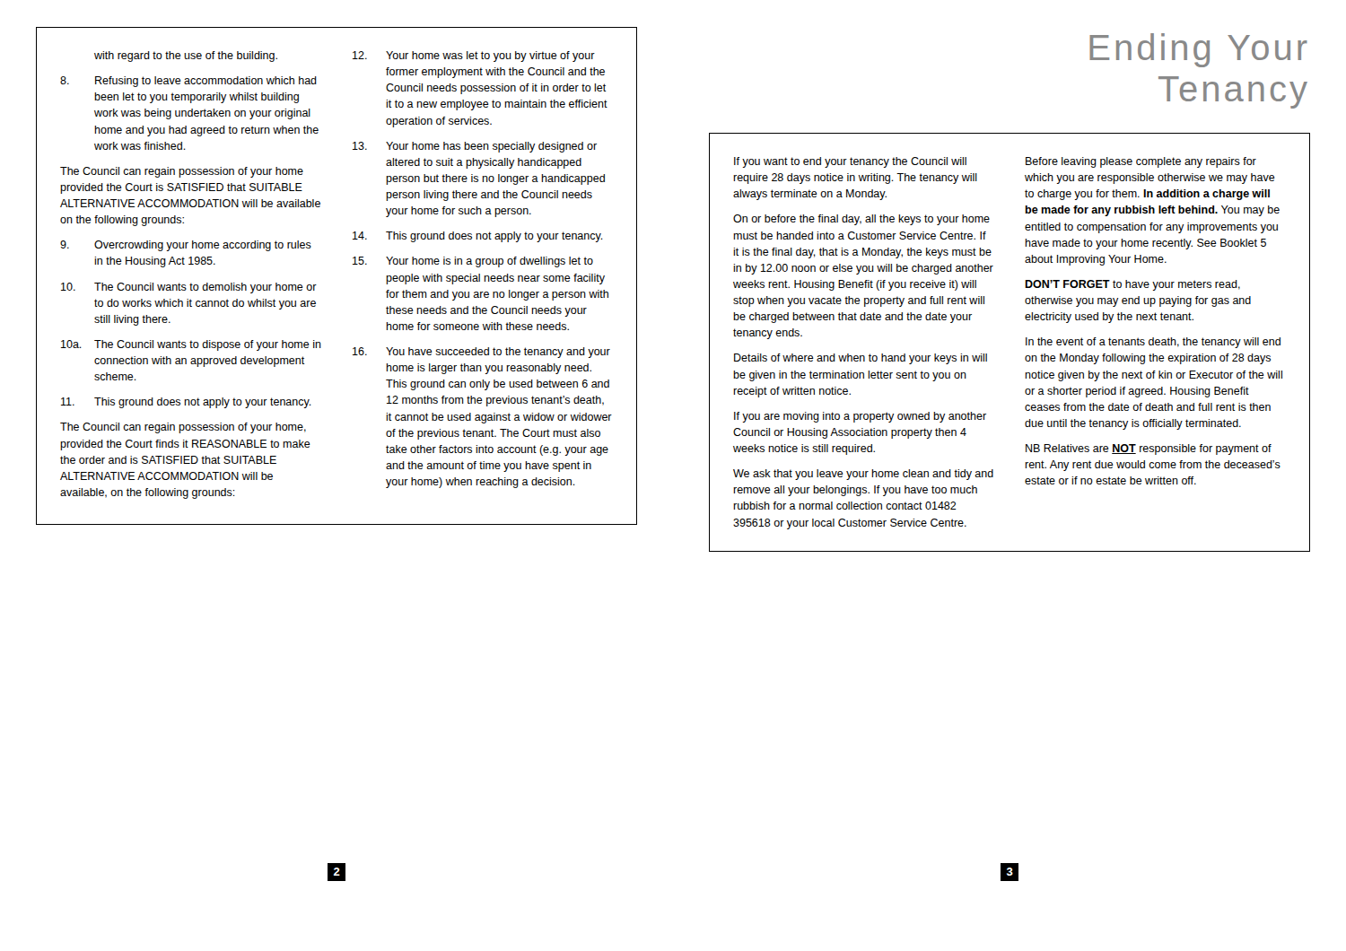with regard to the use of the building.
8. Refusing to leave accommodation which had been let to you temporarily whilst building work was being undertaken on your original home and you had agreed to return when the work was finished.
The Council can regain possession of your home provided the Court is SATISFIED that SUITABLE ALTERNATIVE ACCOMMODATION will be available on the following grounds:
9. Overcrowding your home according to rules in the Housing Act 1985.
10. The Council wants to demolish your home or to do works which it cannot do whilst you are still living there.
10a. The Council wants to dispose of your home in connection with an approved development scheme.
11. This ground does not apply to your tenancy.
The Council can regain possession of your home, provided the Court finds it REASONABLE to make the order and is SATISFIED that SUITABLE ALTERNATIVE ACCOMMODATION will be available, on the following grounds:
12. Your home was let to you by virtue of your former employment with the Council and the Council needs possession of it in order to let it to a new employee to maintain the efficient operation of services.
13. Your home has been specially designed or altered to suit a physically handicapped person but there is no longer a handicapped person living there and the Council needs your home for such a person.
14. This ground does not apply to your tenancy.
15. Your home is in a group of dwellings let to people with special needs near some facility for them and you are no longer a person with these needs and the Council needs your home for someone with these needs.
16. You have succeeded to the tenancy and your home is larger than you reasonably need. This ground can only be used between 6 and 12 months from the previous tenant’s death, it cannot be used against a widow or widower of the previous tenant. The Court must also take other factors into account (e.g. your age and the amount of time you have spent in your home) when reaching a decision.
2
Ending Your
Tenancy
If you want to end your tenancy the Council will require 28 days notice in writing. The tenancy will always terminate on a Monday.
On or before the final day, all the keys to your home must be handed into a Customer Service Centre. If it is the final day, that is a Monday, the keys must be in by 12.00 noon or else you will be charged another weeks rent. Housing Benefit (if you receive it) will stop when you vacate the property and full rent will be charged between that date and the date your tenancy ends.
Details of where and when to hand your keys in will be given in the termination letter sent to you on receipt of written notice.
If you are moving into a property owned by another Council or Housing Association property then 4 weeks notice is still required.
We ask that you leave your home clean and tidy and remove all your belongings. If you have too much rubbish for a normal collection contact 01482 395618 or your local Customer Service Centre.
Before leaving please complete any repairs for which you are responsible otherwise we may have to charge you for them. In addition a charge will be made for any rubbish left behind. You may be entitled to compensation for any improvements you have made to your home recently. See Booklet 5 about Improving Your Home.
DON’T FORGET to have your meters read, otherwise you may end up paying for gas and electricity used by the next tenant.
In the event of a tenants death, the tenancy will end on the Monday following the expiration of 28 days notice given by the next of kin or Executor of the will or a shorter period if agreed. Housing Benefit ceases from the date of death and full rent is then due until the tenancy is officially terminated.
NB Relatives are NOT responsible for payment of rent. Any rent due would come from the deceased’s estate or if no estate be written off.
3